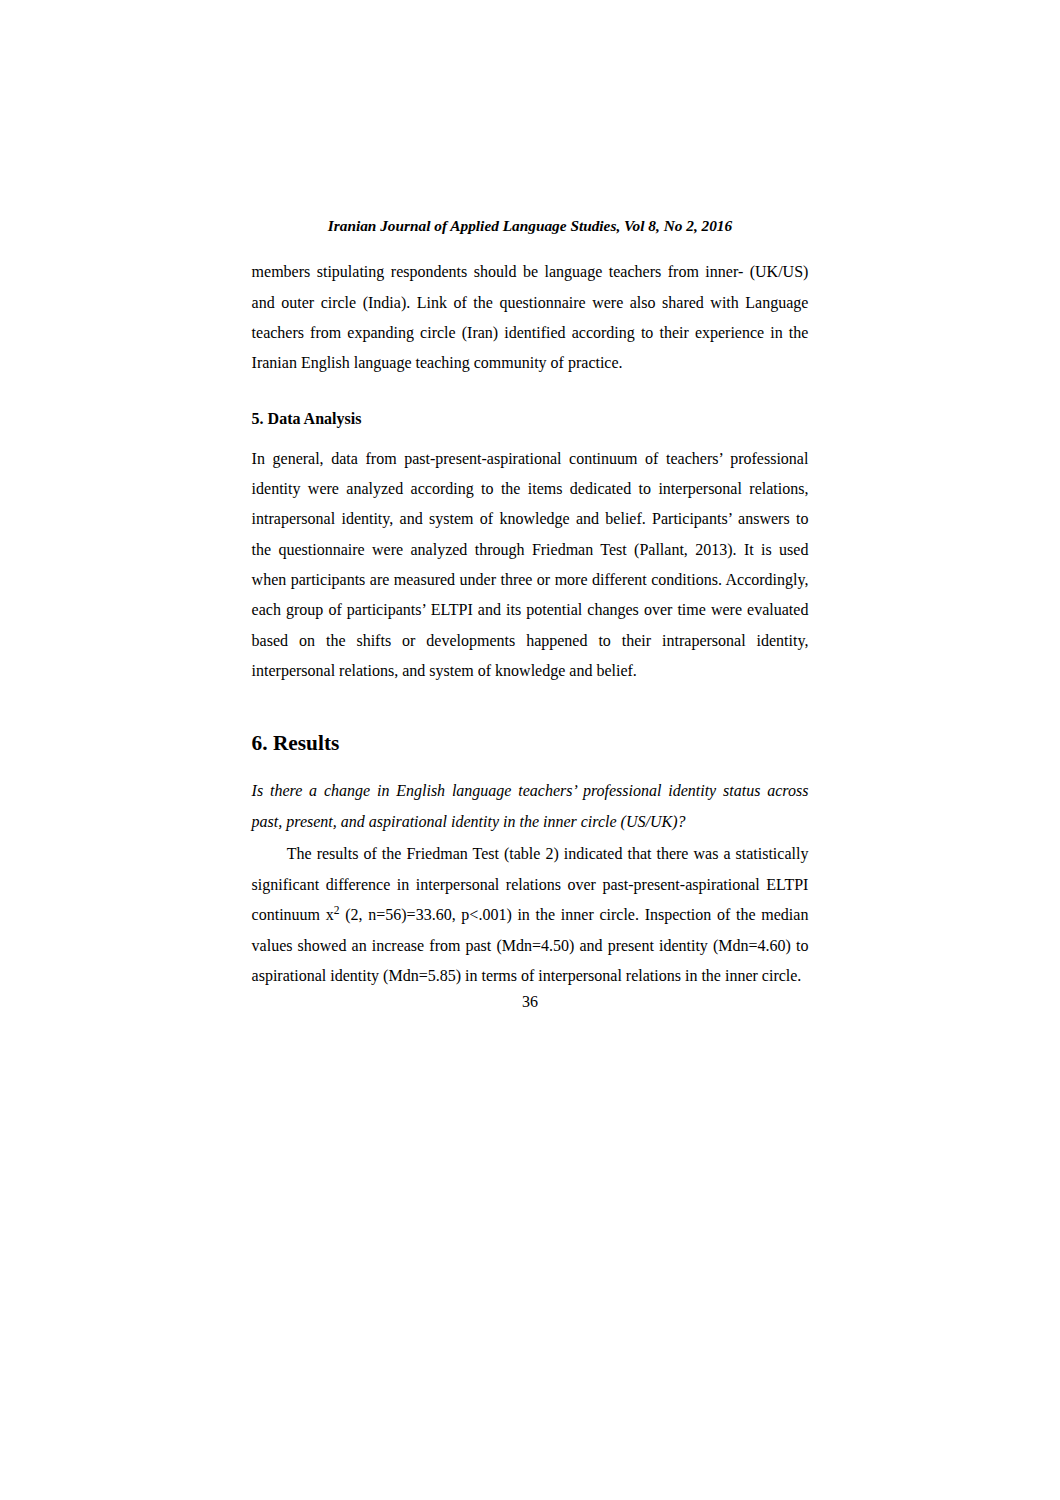Iranian Journal of Applied Language Studies, Vol 8, No 2, 2016
members stipulating respondents should be language teachers from inner- (UK/US) and outer circle (India). Link of the questionnaire were also shared with Language teachers from expanding circle (Iran) identified according to their experience in the Iranian English language teaching community of practice.
5. Data Analysis
In general, data from past-present-aspirational continuum of teachers’ professional identity were analyzed according to the items dedicated to interpersonal relations, intrapersonal identity, and system of knowledge and belief. Participants’ answers to the questionnaire were analyzed through Friedman Test (Pallant, 2013). It is used when participants are measured under three or more different conditions. Accordingly, each group of participants’ ELTPI and its potential changes over time were evaluated based on the shifts or developments happened to their intrapersonal identity, interpersonal relations, and system of knowledge and belief.
6. Results
Is there a change in English language teachers’ professional identity status across past, present, and aspirational identity in the inner circle (US/UK)?
The results of the Friedman Test (table 2) indicated that there was a statistically significant difference in interpersonal relations over past-present-aspirational ELTPI continuum x2 (2, n=56)=33.60, p<.001) in the inner circle. Inspection of the median values showed an increase from past (Mdn=4.50) and present identity (Mdn=4.60) to aspirational identity (Mdn=5.85) in terms of interpersonal relations in the inner circle.
36